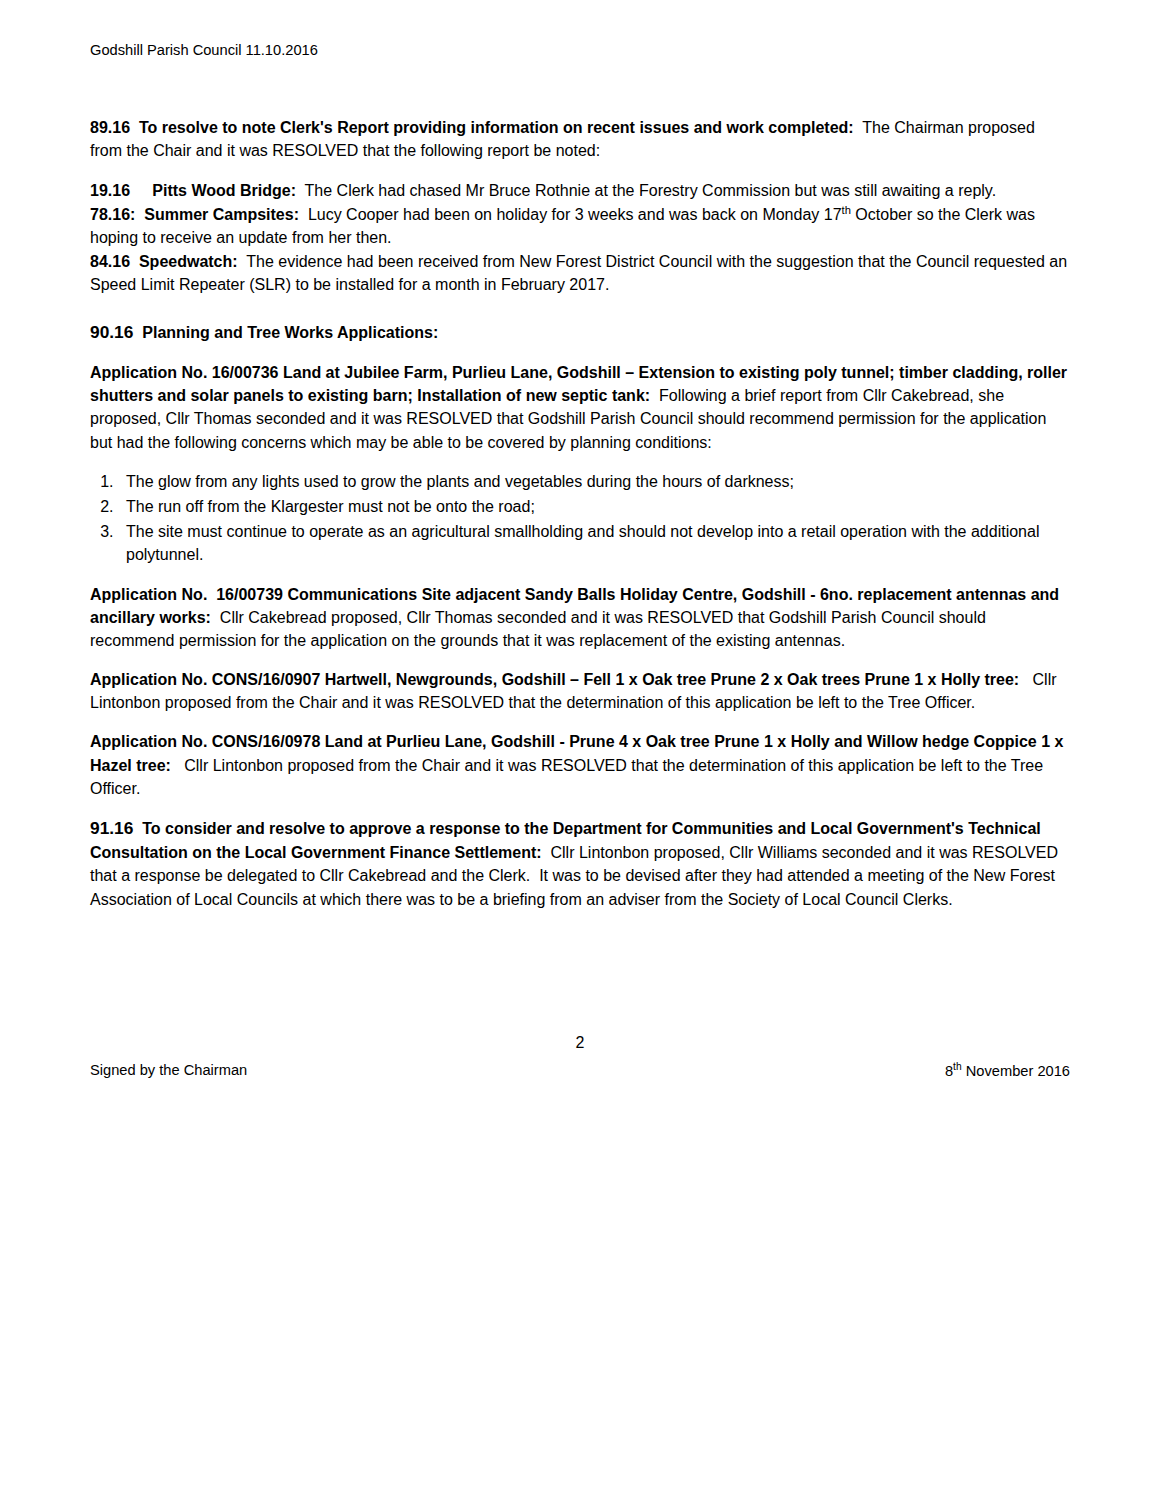Godshill Parish Council 11.10.2016
89.16 To resolve to note Clerk's Report providing information on recent issues and work completed: The Chairman proposed from the Chair and it was RESOLVED that the following report be noted:
19.16 Pitts Wood Bridge: The Clerk had chased Mr Bruce Rothnie at the Forestry Commission but was still awaiting a reply.
78.16: Summer Campsites: Lucy Cooper had been on holiday for 3 weeks and was back on Monday 17th October so the Clerk was hoping to receive an update from her then.
84.16 Speedwatch: The evidence had been received from New Forest District Council with the suggestion that the Council requested an Speed Limit Repeater (SLR) to be installed for a month in February 2017.
90.16 Planning and Tree Works Applications:
Application No. 16/00736 Land at Jubilee Farm, Purlieu Lane, Godshill – Extension to existing poly tunnel; timber cladding, roller shutters and solar panels to existing barn; Installation of new septic tank: Following a brief report from Cllr Cakebread, she proposed, Cllr Thomas seconded and it was RESOLVED that Godshill Parish Council should recommend permission for the application but had the following concerns which may be able to be covered by planning conditions:
The glow from any lights used to grow the plants and vegetables during the hours of darkness;
The run off from the Klargester must not be onto the road;
The site must continue to operate as an agricultural smallholding and should not develop into a retail operation with the additional polytunnel.
Application No. 16/00739 Communications Site adjacent Sandy Balls Holiday Centre, Godshill - 6no. replacement antennas and ancillary works: Cllr Cakebread proposed, Cllr Thomas seconded and it was RESOLVED that Godshill Parish Council should recommend permission for the application on the grounds that it was replacement of the existing antennas.
Application No. CONS/16/0907 Hartwell, Newgrounds, Godshill – Fell 1 x Oak tree Prune 2 x Oak trees Prune 1 x Holly tree: Cllr Lintonbon proposed from the Chair and it was RESOLVED that the determination of this application be left to the Tree Officer.
Application No. CONS/16/0978 Land at Purlieu Lane, Godshill - Prune 4 x Oak tree Prune 1 x Holly and Willow hedge Coppice 1 x Hazel tree: Cllr Lintonbon proposed from the Chair and it was RESOLVED that the determination of this application be left to the Tree Officer.
91.16 To consider and resolve to approve a response to the Department for Communities and Local Government's Technical Consultation on the Local Government Finance Settlement: Cllr Lintonbon proposed, Cllr Williams seconded and it was RESOLVED that a response be delegated to Cllr Cakebread and the Clerk. It was to be devised after they had attended a meeting of the New Forest Association of Local Councils at which there was to be a briefing from an adviser from the Society of Local Council Clerks.
2
Signed by the Chairman 8th November 2016